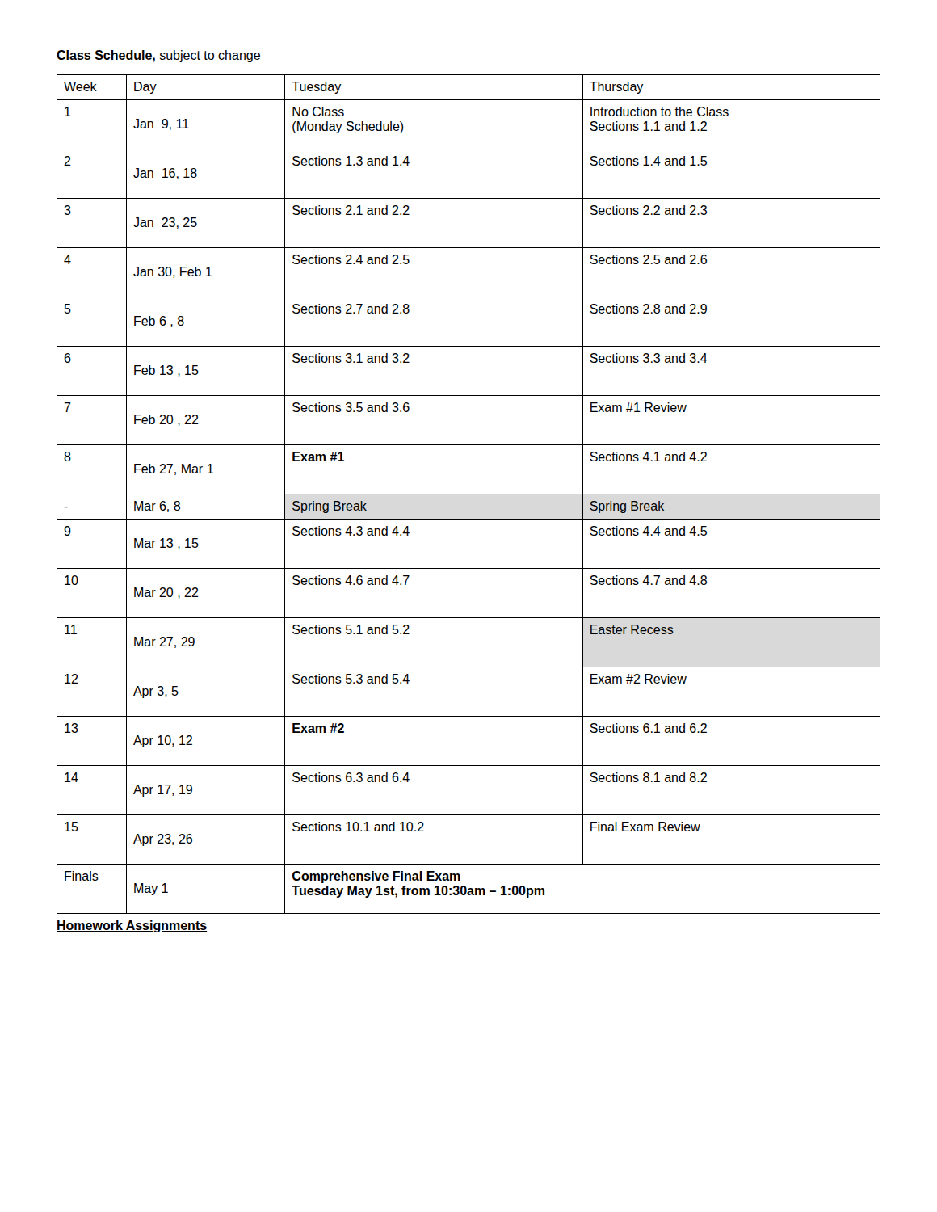Class Schedule, subject to change
| Week | Day | Tuesday | Thursday |
| --- | --- | --- | --- |
| 1 | Jan 9, 11 | No Class (Monday Schedule) | Introduction to the Class Sections 1.1 and 1.2 |
| 2 | Jan 16, 18 | Sections 1.3 and 1.4 | Sections 1.4 and 1.5 |
| 3 | Jan 23, 25 | Sections 2.1 and 2.2 | Sections 2.2 and 2.3 |
| 4 | Jan 30, Feb 1 | Sections 2.4 and 2.5 | Sections 2.5 and 2.6 |
| 5 | Feb 6 , 8 | Sections 2.7 and 2.8 | Sections 2.8 and 2.9 |
| 6 | Feb 13 , 15 | Sections 3.1 and 3.2 | Sections 3.3 and 3.4 |
| 7 | Feb 20 , 22 | Sections 3.5 and 3.6 | Exam #1 Review |
| 8 | Feb 27, Mar 1 | Exam #1 | Sections 4.1 and 4.2 |
| - | Mar 6, 8 | Spring Break | Spring Break |
| 9 | Mar 13 , 15 | Sections 4.3 and 4.4 | Sections 4.4 and 4.5 |
| 10 | Mar 20 , 22 | Sections 4.6 and 4.7 | Sections 4.7 and 4.8 |
| 11 | Mar 27, 29 | Sections 5.1 and 5.2 | Easter Recess |
| 12 | Apr 3, 5 | Sections 5.3 and 5.4 | Exam #2 Review |
| 13 | Apr 10, 12 | Exam #2 | Sections 6.1 and 6.2 |
| 14 | Apr 17, 19 | Sections 6.3 and 6.4 | Sections 8.1 and 8.2 |
| 15 | Apr 23, 26 | Sections 10.1 and 10.2 | Final Exam Review |
| Finals | May 1 | Comprehensive Final Exam Tuesday May 1st, from 10:30am – 1:00pm |
Homework Assignments